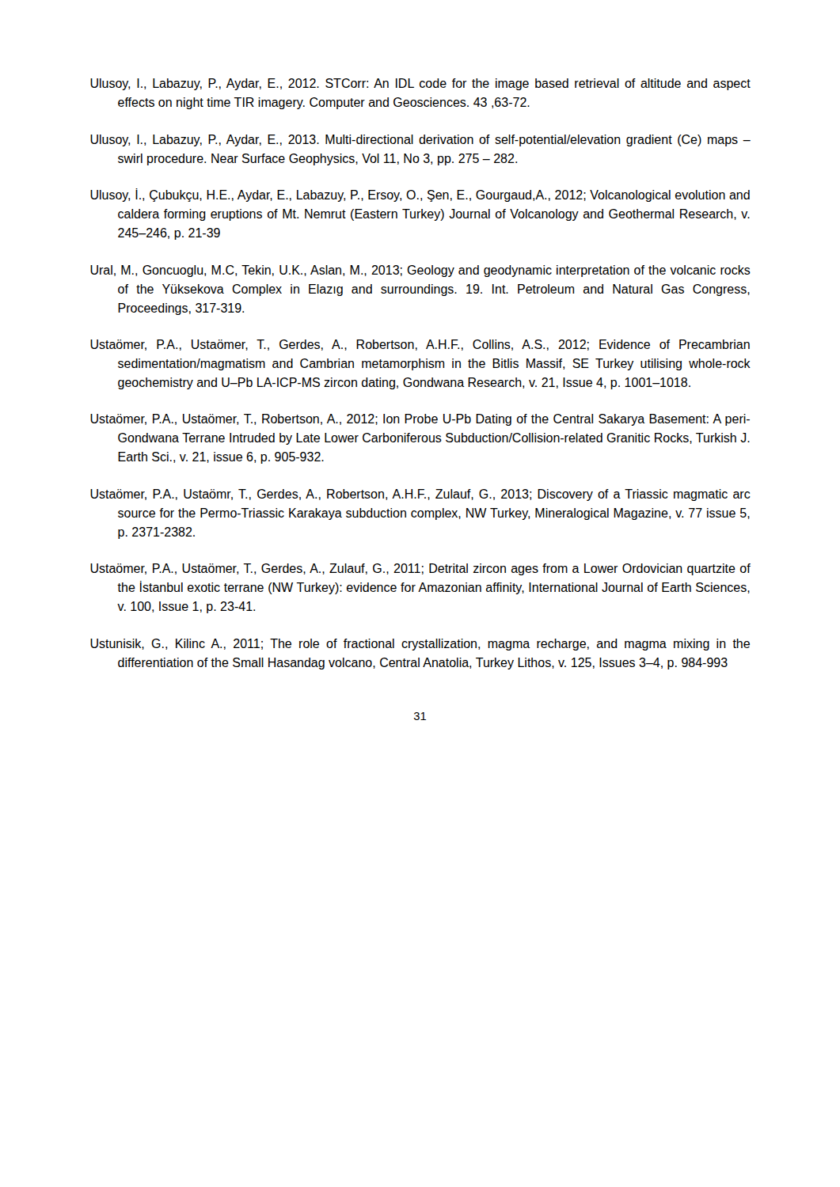Ulusoy, I., Labazuy, P., Aydar, E., 2012. STCorr: An IDL code for the image based retrieval of altitude and aspect effects on night time TIR imagery. Computer and Geosciences. 43 ,63-72.
Ulusoy, I., Labazuy, P., Aydar, E., 2013. Multi-directional derivation of self-potential/elevation gradient (Ce) maps – swirl procedure. Near Surface Geophysics, Vol 11, No 3, pp. 275 – 282.
Ulusoy, İ., Çubukçu, H.E., Aydar, E., Labazuy, P., Ersoy, O., Şen, E., Gourgaud,A., 2012; Volcanological evolution and caldera forming eruptions of Mt. Nemrut (Eastern Turkey) Journal of Volcanology and Geothermal Research, v. 245–246, p. 21-39
Ural, M., Goncuoglu, M.C, Tekin, U.K., Aslan, M., 2013; Geology and geodynamic interpretation of the volcanic rocks of the Yüksekova Complex in Elazıg and surroundings. 19. Int. Petroleum and Natural Gas Congress, Proceedings, 317-319.
Ustaömer, P.A., Ustaömer, T., Gerdes, A., Robertson, A.H.F., Collins, A.S., 2012; Evidence of Precambrian sedimentation/magmatism and Cambrian metamorphism in the Bitlis Massif, SE Turkey utilising whole-rock geochemistry and U–Pb LA-ICP-MS zircon dating, Gondwana Research, v. 21, Issue 4, p. 1001–1018.
Ustaömer, P.A., Ustaömer, T., Robertson, A., 2012; Ion Probe U-Pb Dating of the Central Sakarya Basement: A peri-Gondwana Terrane Intruded by Late Lower Carboniferous Subduction/Collision-related Granitic Rocks, Turkish J. Earth Sci., v. 21, issue 6, p. 905-932.
Ustaömer, P.A., Ustaömr, T., Gerdes, A., Robertson, A.H.F., Zulauf, G., 2013; Discovery of a Triassic magmatic arc source for the Permo-Triassic Karakaya subduction complex, NW Turkey, Mineralogical Magazine, v. 77 issue 5, p. 2371-2382.
Ustaömer, P.A., Ustaömer, T., Gerdes, A., Zulauf, G., 2011; Detrital zircon ages from a Lower Ordovician quartzite of the İstanbul exotic terrane (NW Turkey): evidence for Amazonian affinity, International Journal of Earth Sciences, v. 100, Issue 1, p. 23-41.
Ustunisik, G., Kilinc A., 2011; The role of fractional crystallization, magma recharge, and magma mixing in the differentiation of the Small Hasandag volcano, Central Anatolia, Turkey Lithos, v. 125, Issues 3–4, p. 984-993
31